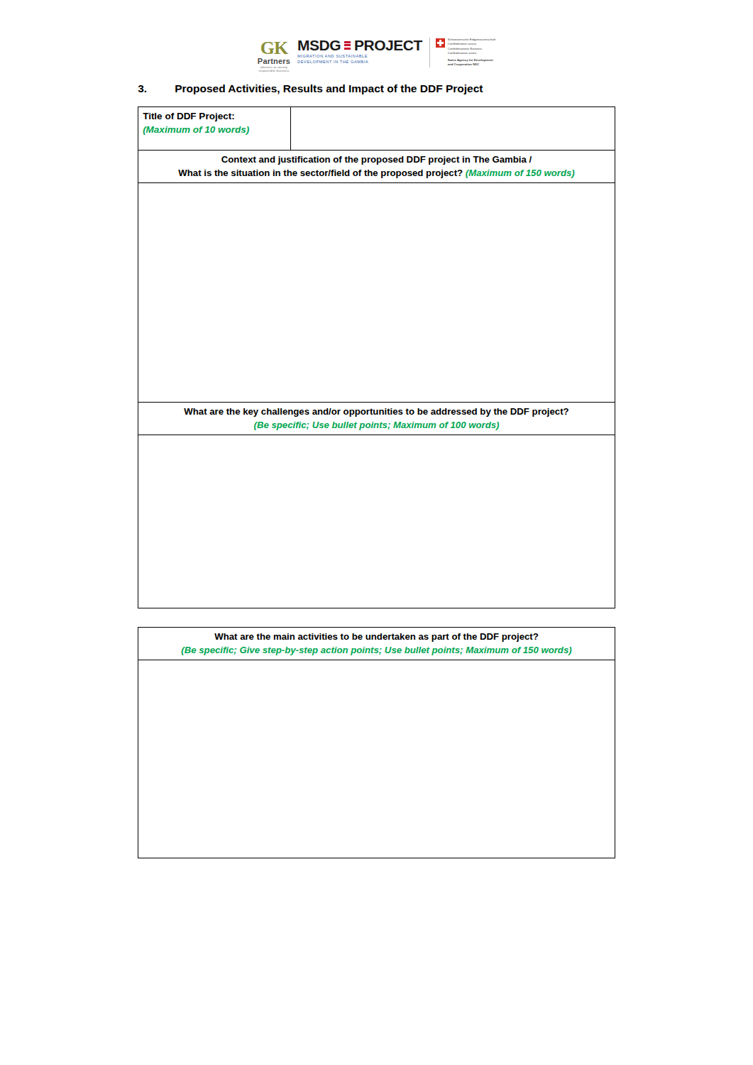GK
Partners
advisors to society
responsible business
MSDG PROJECT
MIGRATION AND SUSTAINABLE
DEVELOPMENT IN THE GAMBIA
Schweizerische Eidgenossenschaft
Confédération suisse
Confederazione Svizzera
Confederaziun svizra Swiss Agency for Development
and Cooperation SDC
3. Proposed Activities, Results and Impact of the DDF Project
| Title of DDF Project: (Maximum of 10 words) | |
| Context and justification of the proposed DDF project in The Gambia / What is the situation in the sector/field of the proposed project? (Maximum of 150 words) |
| What are the key challenges and/or opportunities to be addressed by the DDF project? (Be specific; Use bullet points; Maximum of 100 words) |
| What are the main activities to be undertaken as part of the DDF project? (Be specific; Give step-by-step action points; Use bullet points; Maximum of 150 words) |